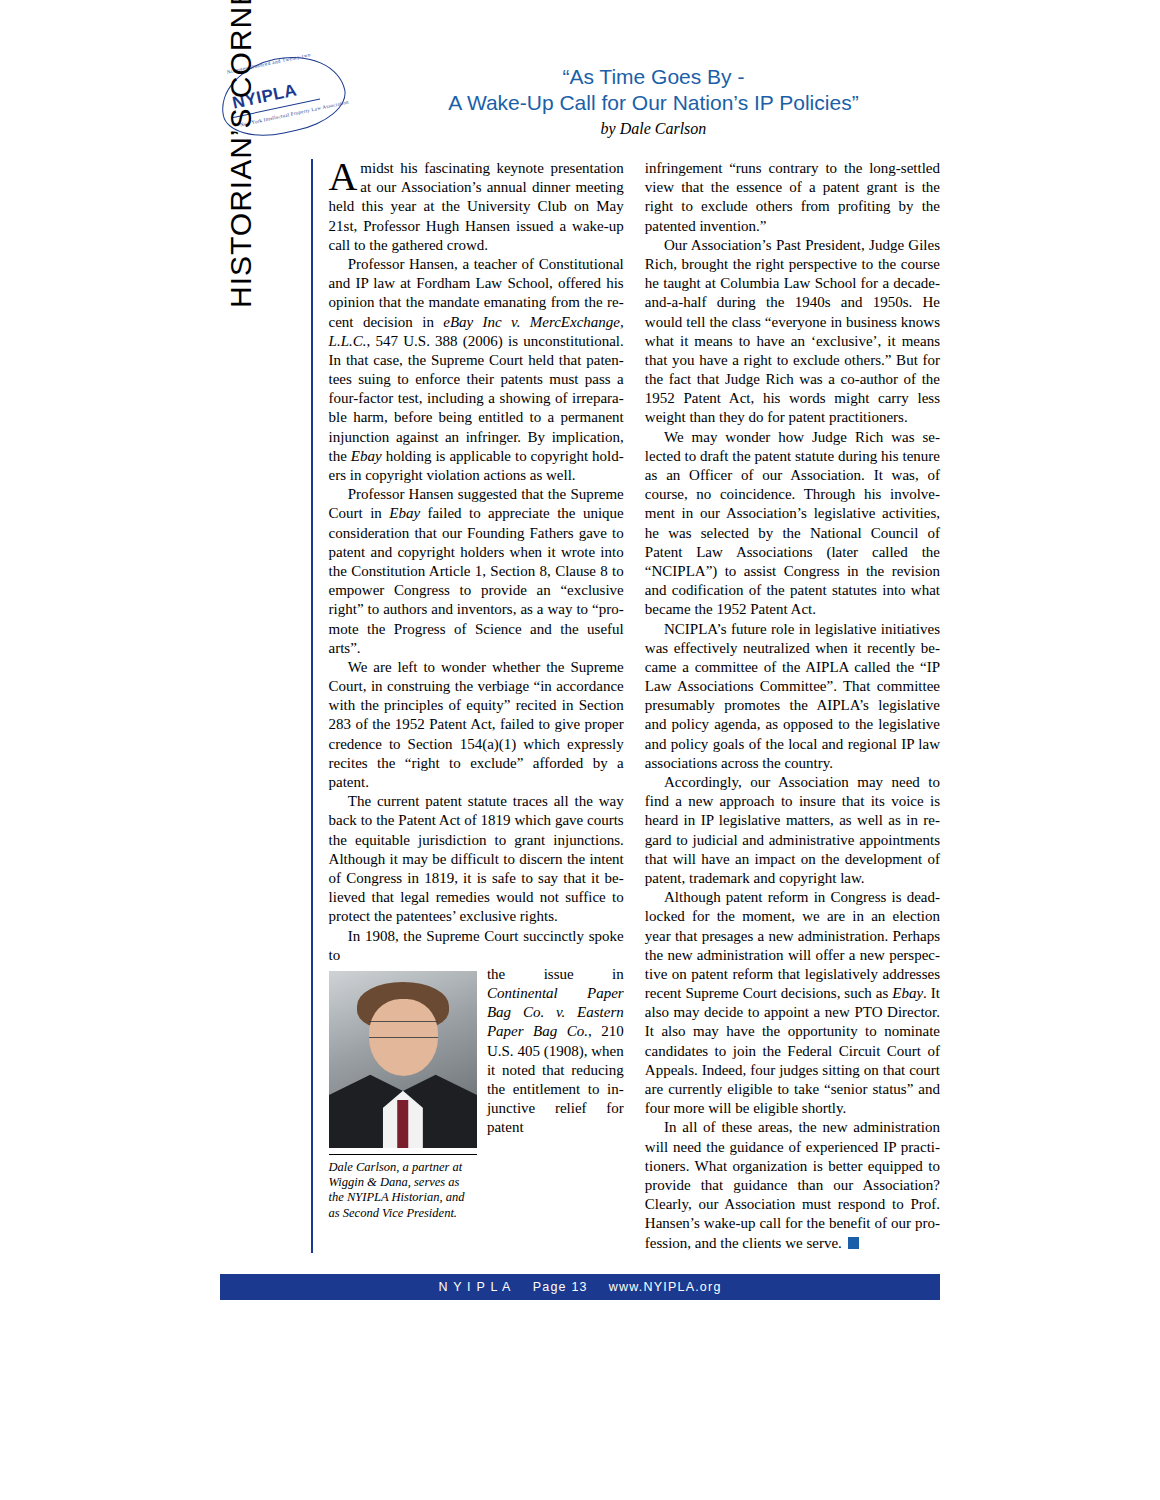Nineteen Hundred and Twenty-two
NYIPLA
New York Intellectual Property Law Association
“As Time Goes By -
A Wake-Up Call for Our Nation’s IP Policies”
by Dale Carlson
HISTORIAN’S CORNER
Amidst his fascinating keynote presentation at our Association’s annual dinner meeting held this year at the University Club on May 21st, Professor Hugh Hansen issued a wake-up call to the gathered crowd.
Professor Hansen, a teacher of Constitutional and IP law at Fordham Law School, offered his opinion that the mandate emanating from the recent decision in eBay Inc v. MercExchange, L.L.C., 547 U.S. 388 (2006) is unconstitutional. In that case, the Supreme Court held that patentees suing to enforce their patents must pass a four-factor test, including a showing of irreparable harm, before being entitled to a permanent injunction against an infringer. By implication, the Ebay holding is applicable to copyright holders in copyright violation actions as well.
Professor Hansen suggested that the Supreme Court in Ebay failed to appreciate the unique consideration that our Founding Fathers gave to patent and copyright holders when it wrote into the Constitution Article 1, Section 8, Clause 8 to empower Congress to provide an “exclusive right” to authors and inventors, as a way to “promote the Progress of Science and the useful arts”.
We are left to wonder whether the Supreme Court, in construing the verbiage “in accordance with the principles of equity” recited in Section 283 of the 1952 Patent Act, failed to give proper credence to Section 154(a)(1) which expressly recites the “right to exclude” afforded by a patent.
The current patent statute traces all the way back to the Patent Act of 1819 which gave courts the equitable jurisdiction to grant injunctions. Although it may be difficult to discern the intent of Congress in 1819, it is safe to say that it believed that legal remedies would not suffice to protect the patentees’ exclusive rights.
In 1908, the Supreme Court succinctly spoke to
Dale Carlson, a partner at Wiggin & Dana, serves as the NYIPLA Historian, and as Second Vice President.
the issue in Continental Paper Bag Co. v. Eastern Paper Bag Co., 210 U.S. 405 (1908), when it noted that reducing the entitlement to injunctive relief for patent
infringement “runs contrary to the long-settled view that the essence of a patent grant is the right to exclude others from profiting by the patented invention.”
Our Association’s Past President, Judge Giles Rich, brought the right perspective to the course he taught at Columbia Law School for a decade-and-a-half during the 1940s and 1950s. He would tell the class “everyone in business knows what it means to have an ‘exclusive’, it means that you have a right to exclude others.” But for the fact that Judge Rich was a co-author of the 1952 Patent Act, his words might carry less weight than they do for patent practitioners.
We may wonder how Judge Rich was selected to draft the patent statute during his tenure as an Officer of our Association. It was, of course, no coincidence. Through his involvement in our Association’s legislative activities, he was selected by the National Council of Patent Law Associations (later called the “NCIPLA”) to assist Congress in the revision and codification of the patent statutes into what became the 1952 Patent Act.
NCIPLA’s future role in legislative initiatives was effectively neutralized when it recently became a committee of the AIPLA called the “IP Law Associations Committee”. That committee presumably promotes the AIPLA’s legislative and policy agenda, as opposed to the legislative and policy goals of the local and regional IP law associations across the country.
Accordingly, our Association may need to find a new approach to insure that its voice is heard in IP legislative matters, as well as in regard to judicial and administrative appointments that will have an impact on the development of patent, trademark and copyright law.
Although patent reform in Congress is deadlocked for the moment, we are in an election year that presages a new administration. Perhaps the new administration will offer a new perspective on patent reform that legislatively addresses recent Supreme Court decisions, such as Ebay. It also may decide to appoint a new PTO Director. It also may have the opportunity to nominate candidates to join the Federal Circuit Court of Appeals. Indeed, four judges sitting on that court are currently eligible to take “senior status” and four more will be eligible shortly.
In all of these areas, the new administration will need the guidance of experienced IP practitioners. What organization is better equipped to provide that guidance than our Association? Clearly, our Association must respond to Prof. Hansen’s wake-up call for the benefit of our profession, and the clients we serve.
N Y I P L A Page 13 www.NYIPLA.org